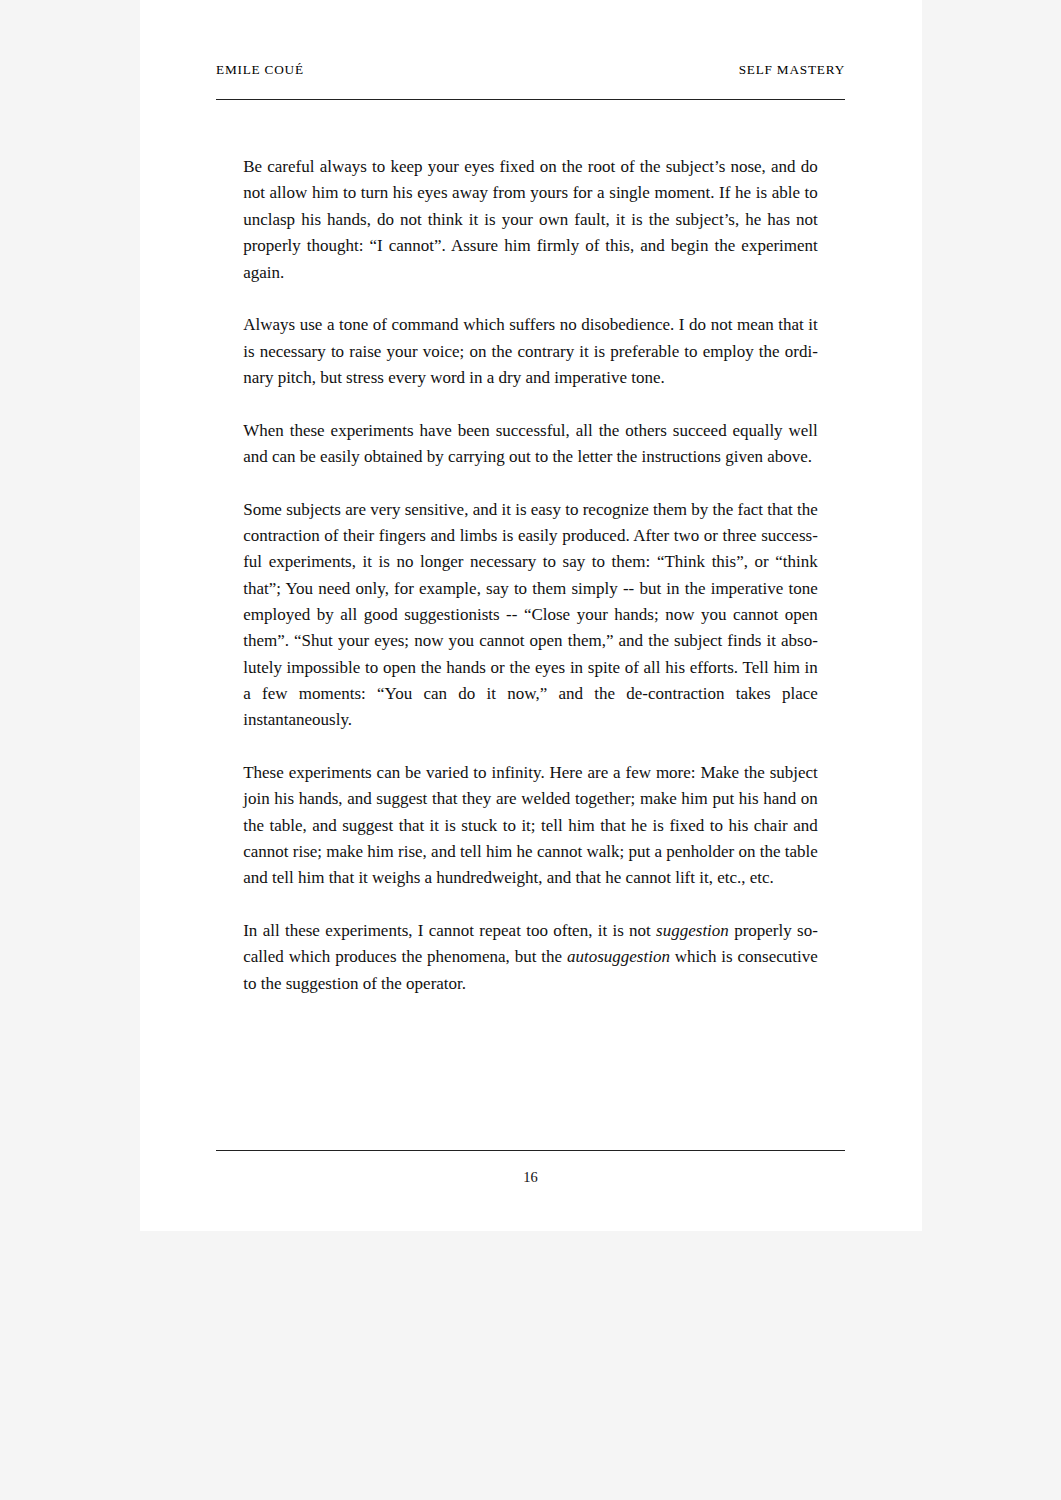Emile Coué Self Mastery
Be careful always to keep your eyes fixed on the root of the subject’s nose, and do not allow him to turn his eyes away from yours for a single moment. If he is able to unclasp his hands, do not think it is your own fault, it is the subject’s, he has not properly thought: “I cannot”. Assure him firmly of this, and begin the experiment again.
Always use a tone of command which suffers no disobedience. I do not mean that it is necessary to raise your voice; on the contrary it is preferable to employ the ordinary pitch, but stress every word in a dry and imperative tone.
When these experiments have been successful, all the others succeed equally well and can be easily obtained by carrying out to the letter the instructions given above.
Some subjects are very sensitive, and it is easy to recognize them by the fact that the contraction of their fingers and limbs is easily produced. After two or three successful experiments, it is no longer necessary to say to them: “Think this”, or “think that”; You need only, for example, say to them simply -- but in the imperative tone employed by all good suggestionists -- “Close your hands; now you cannot open them”. “Shut your eyes; now you cannot open them,” and the subject finds it absolutely impossible to open the hands or the eyes in spite of all his efforts. Tell him in a few moments: “You can do it now,” and the de-contraction takes place instantaneously.
These experiments can be varied to infinity. Here are a few more: Make the subject join his hands, and suggest that they are welded together; make him put his hand on the table, and suggest that it is stuck to it; tell him that he is fixed to his chair and cannot rise; make him rise, and tell him he cannot walk; put a penholder on the table and tell him that it weighs a hundredweight, and that he cannot lift it, etc., etc.
In all these experiments, I cannot repeat too often, it is not suggestion properly so-called which produces the phenomena, but the autosuggestion which is consecutive to the suggestion of the operator.
16